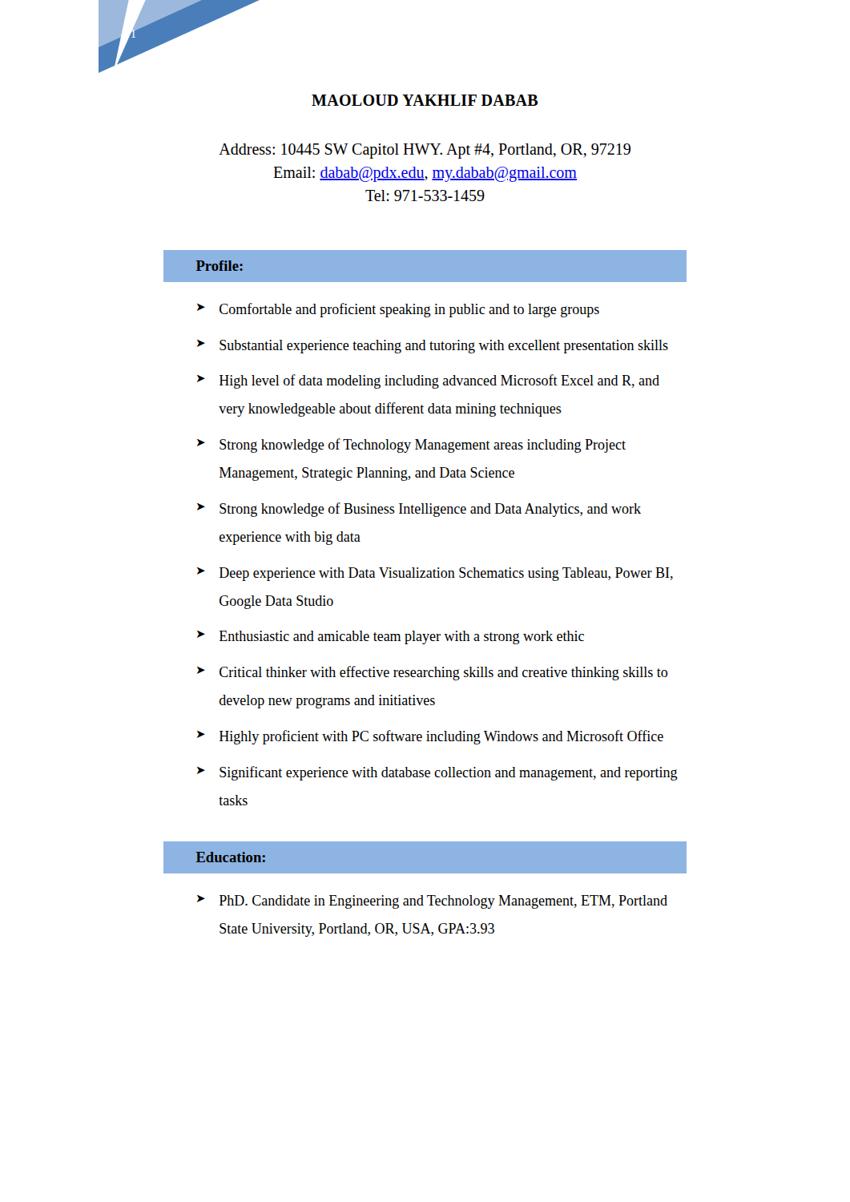1
MAOLOUD YAKHLIF DABAB
Address: 10445 SW Capitol HWY. Apt #4, Portland, OR, 97219
Email: dabab@pdx.edu, my.dabab@gmail.com
Tel: 971-533-1459
Profile:
Comfortable and proficient speaking in public and to large groups
Substantial experience teaching and tutoring with excellent presentation skills
High level of data modeling including advanced Microsoft Excel and R, and very knowledgeable about different data mining techniques
Strong knowledge of Technology Management areas including Project Management, Strategic Planning, and Data Science
Strong knowledge of Business Intelligence and Data Analytics, and work experience with big data
Deep experience with Data Visualization Schematics using Tableau, Power BI, Google Data Studio
Enthusiastic and amicable team player with a strong work ethic
Critical thinker with effective researching skills and creative thinking skills to develop new programs and initiatives
Highly proficient with PC software including Windows and Microsoft Office
Significant experience with database collection and management, and reporting tasks
Education:
PhD. Candidate in Engineering and Technology Management, ETM, Portland State University, Portland, OR, USA, GPA:3.93